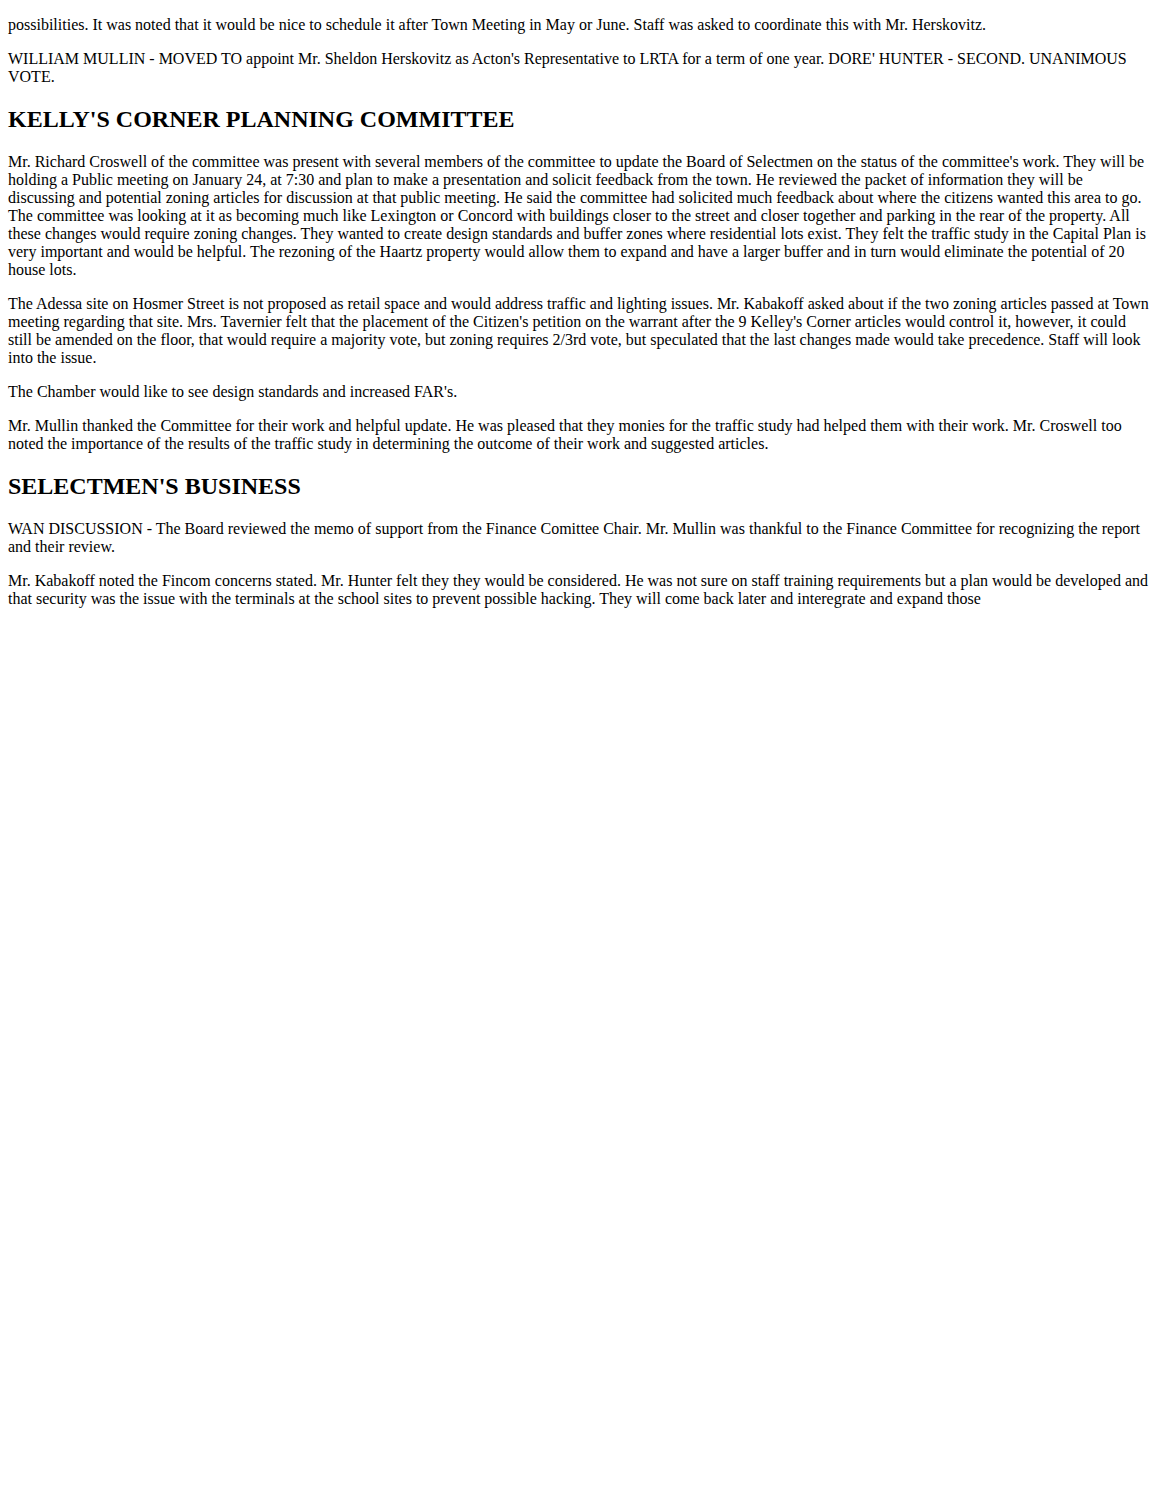possibilities. It was noted that it would be nice to schedule it after Town Meeting in May or June. Staff was asked to coordinate this with Mr. Herskovitz.
WILLIAM MULLIN - MOVED TO appoint Mr. Sheldon Herskovitz as Acton's Representative to LRTA for a term of one year. DORE' HUNTER - SECOND. UNANIMOUS VOTE.
KELLY'S CORNER PLANNING COMMITTEE
Mr. Richard Croswell of the committee was present with several members of the committee to update the Board of Selectmen on the status of the committee's work. They will be holding a Public meeting on January 24, at 7:30 and plan to make a presentation and solicit feedback from the town. He reviewed the packet of information they will be discussing and potential zoning articles for discussion at that public meeting. He said the committee had solicited much feedback about where the citizens wanted this area to go. The committee was looking at it as becoming much like Lexington or Concord with buildings closer to the street and closer together and parking in the rear of the property. All these changes would require zoning changes. They wanted to create design standards and buffer zones where residential lots exist. They felt the traffic study in the Capital Plan is very important and would be helpful. The rezoning of the Haartz property would allow them to expand and have a larger buffer and in turn would eliminate the potential of 20 house lots.
The Adessa site on Hosmer Street is not proposed as retail space and would address traffic and lighting issues. Mr. Kabakoff asked about if the two zoning articles passed at Town meeting regarding that site. Mrs. Tavernier felt that the placement of the Citizen's petition on the warrant after the 9 Kelley's Corner articles would control it, however, it could still be amended on the floor, that would require a majority vote, but zoning requires 2/3rd vote, but speculated that the last changes made would take precedence. Staff will look into the issue.
The Chamber would like to see design standards and increased FAR's.
Mr. Mullin thanked the Committee for their work and helpful update. He was pleased that they monies for the traffic study had helped them with their work. Mr. Croswell too noted the importance of the results of the traffic study in determining the outcome of their work and suggested articles.
SELECTMEN'S BUSINESS
WAN DISCUSSION - The Board reviewed the memo of support from the Finance Comittee Chair. Mr. Mullin was thankful to the Finance Committee for recognizing the report and their review.
Mr. Kabakoff noted the Fincom concerns stated. Mr. Hunter felt they they would be considered. He was not sure on staff training requirements but a plan would be developed and that security was the issue with the terminals at the school sites to prevent possible hacking. They will come back later and interegrate and expand those